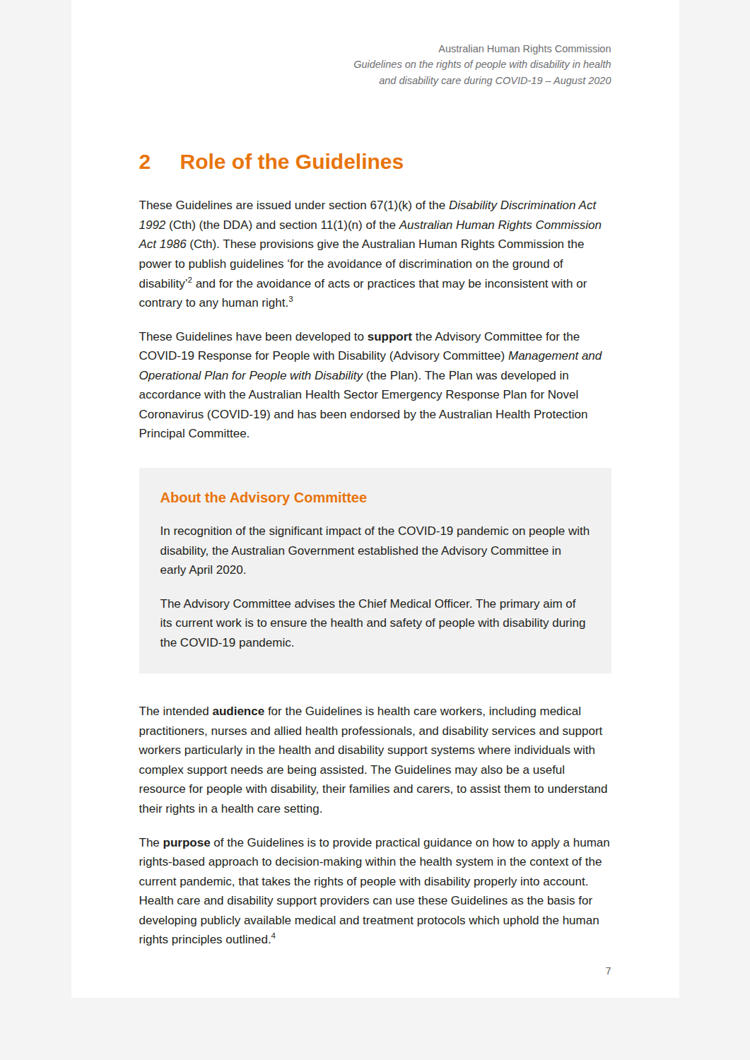Australian Human Rights Commission Guidelines on the rights of people with disability in health and disability care during COVID-19 – August 2020
2 Role of the Guidelines
These Guidelines are issued under section 67(1)(k) of the Disability Discrimination Act 1992 (Cth) (the DDA) and section 11(1)(n) of the Australian Human Rights Commission Act 1986 (Cth). These provisions give the Australian Human Rights Commission the power to publish guidelines ‘for the avoidance of discrimination on the ground of disability’2 and for the avoidance of acts or practices that may be inconsistent with or contrary to any human right.3
These Guidelines have been developed to support the Advisory Committee for the COVID-19 Response for People with Disability (Advisory Committee) Management and Operational Plan for People with Disability (the Plan). The Plan was developed in accordance with the Australian Health Sector Emergency Response Plan for Novel Coronavirus (COVID-19) and has been endorsed by the Australian Health Protection Principal Committee.
About the Advisory Committee
In recognition of the significant impact of the COVID-19 pandemic on people with disability, the Australian Government established the Advisory Committee in early April 2020.
The Advisory Committee advises the Chief Medical Officer. The primary aim of its current work is to ensure the health and safety of people with disability during the COVID-19 pandemic.
The intended audience for the Guidelines is health care workers, including medical practitioners, nurses and allied health professionals, and disability services and support workers particularly in the health and disability support systems where individuals with complex support needs are being assisted. The Guidelines may also be a useful resource for people with disability, their families and carers, to assist them to understand their rights in a health care setting.
The purpose of the Guidelines is to provide practical guidance on how to apply a human rights-based approach to decision-making within the health system in the context of the current pandemic, that takes the rights of people with disability properly into account. Health care and disability support providers can use these Guidelines as the basis for developing publicly available medical and treatment protocols which uphold the human rights principles outlined.4
7